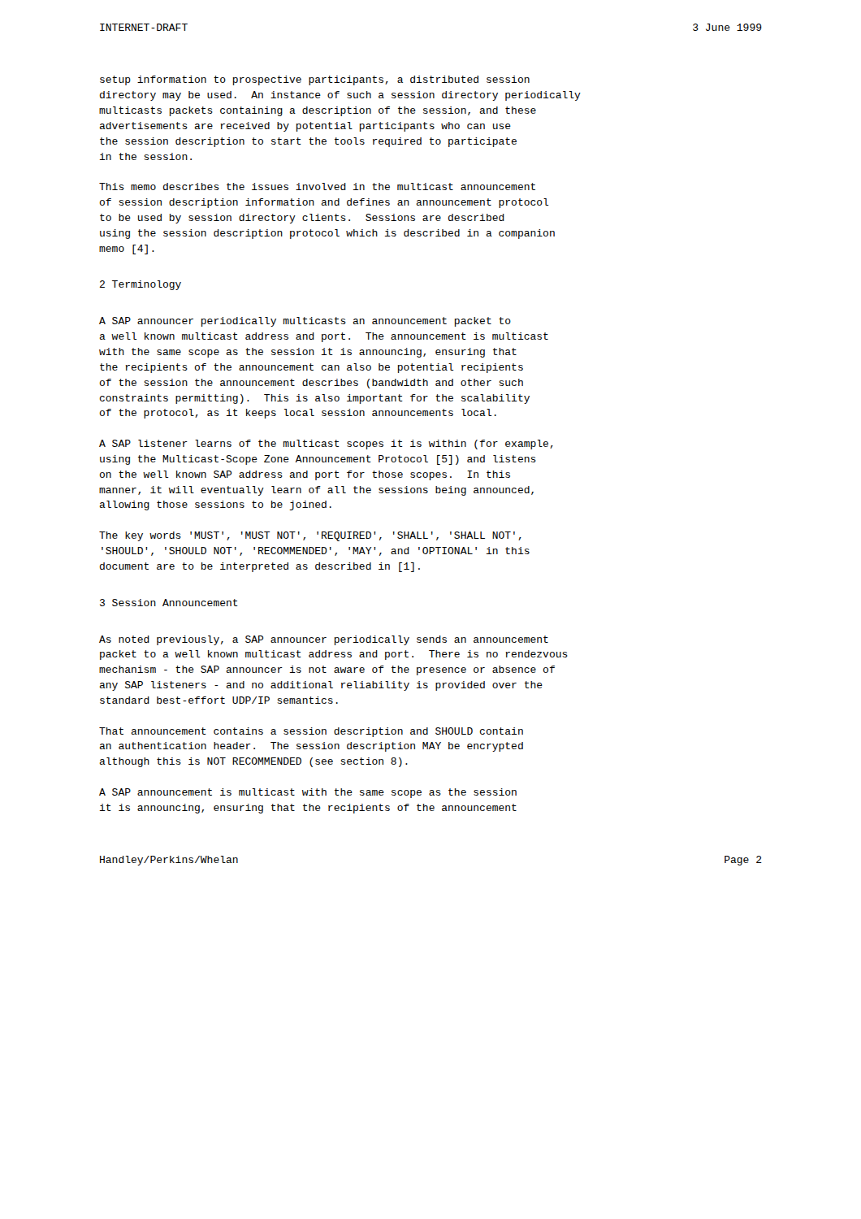INTERNET-DRAFT 3 June 1999
setup information to prospective participants, a distributed session directory may be used. An instance of such a session directory periodically multicasts packets containing a description of the session, and these advertisements are received by potential participants who can use the session description to start the tools required to participate in the session.
This memo describes the issues involved in the multicast announcement of session description information and defines an announcement protocol to be used by session directory clients. Sessions are described using the session description protocol which is described in a companion memo [4].
2 Terminology
A SAP announcer periodically multicasts an announcement packet to a well known multicast address and port. The announcement is multicast with the same scope as the session it is announcing, ensuring that the recipients of the announcement can also be potential recipients of the session the announcement describes (bandwidth and other such constraints permitting). This is also important for the scalability of the protocol, as it keeps local session announcements local.
A SAP listener learns of the multicast scopes it is within (for example, using the Multicast-Scope Zone Announcement Protocol [5]) and listens on the well known SAP address and port for those scopes. In this manner, it will eventually learn of all the sessions being announced, allowing those sessions to be joined.
The key words 'MUST', 'MUST NOT', 'REQUIRED', 'SHALL', 'SHALL NOT', 'SHOULD', 'SHOULD NOT', 'RECOMMENDED', 'MAY', and 'OPTIONAL' in this document are to be interpreted as described in [1].
3 Session Announcement
As noted previously, a SAP announcer periodically sends an announcement packet to a well known multicast address and port. There is no rendezvous mechanism - the SAP announcer is not aware of the presence or absence of any SAP listeners - and no additional reliability is provided over the standard best-effort UDP/IP semantics.
That announcement contains a session description and SHOULD contain an authentication header. The session description MAY be encrypted although this is NOT RECOMMENDED (see section 8).
A SAP announcement is multicast with the same scope as the session it is announcing, ensuring that the recipients of the announcement
Handley/Perkins/Whelan Page 2